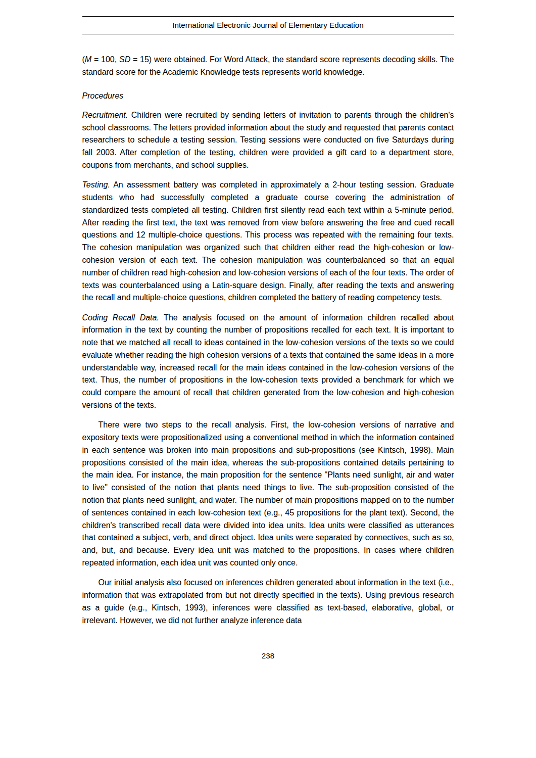International Electronic Journal of Elementary Education
(M = 100, SD = 15) were obtained. For Word Attack, the standard score represents decoding skills. The standard score for the Academic Knowledge tests represents world knowledge.
Procedures
Recruitment. Children were recruited by sending letters of invitation to parents through the children's school classrooms. The letters provided information about the study and requested that parents contact researchers to schedule a testing session. Testing sessions were conducted on five Saturdays during fall 2003. After completion of the testing, children were provided a gift card to a department store, coupons from merchants, and school supplies.
Testing. An assessment battery was completed in approximately a 2-hour testing session. Graduate students who had successfully completed a graduate course covering the administration of standardized tests completed all testing. Children first silently read each text within a 5-minute period. After reading the first text, the text was removed from view before answering the free and cued recall questions and 12 multiple-choice questions. This process was repeated with the remaining four texts. The cohesion manipulation was organized such that children either read the high-cohesion or low-cohesion version of each text. The cohesion manipulation was counterbalanced so that an equal number of children read high-cohesion and low-cohesion versions of each of the four texts. The order of texts was counterbalanced using a Latin-square design. Finally, after reading the texts and answering the recall and multiple-choice questions, children completed the battery of reading competency tests.
Coding Recall Data. The analysis focused on the amount of information children recalled about information in the text by counting the number of propositions recalled for each text. It is important to note that we matched all recall to ideas contained in the low-cohesion versions of the texts so we could evaluate whether reading the high cohesion versions of a texts that contained the same ideas in a more understandable way, increased recall for the main ideas contained in the low-cohesion versions of the text. Thus, the number of propositions in the low-cohesion texts provided a benchmark for which we could compare the amount of recall that children generated from the low-cohesion and high-cohesion versions of the texts.
There were two steps to the recall analysis. First, the low-cohesion versions of narrative and expository texts were propositionalized using a conventional method in which the information contained in each sentence was broken into main propositions and sub-propositions (see Kintsch, 1998). Main propositions consisted of the main idea, whereas the sub-propositions contained details pertaining to the main idea. For instance, the main proposition for the sentence "Plants need sunlight, air and water to live" consisted of the notion that plants need things to live. The sub-proposition consisted of the notion that plants need sunlight, and water. The number of main propositions mapped on to the number of sentences contained in each low-cohesion text (e.g., 45 propositions for the plant text). Second, the children's transcribed recall data were divided into idea units. Idea units were classified as utterances that contained a subject, verb, and direct object. Idea units were separated by connectives, such as so, and, but, and because. Every idea unit was matched to the propositions. In cases where children repeated information, each idea unit was counted only once.
Our initial analysis also focused on inferences children generated about information in the text (i.e., information that was extrapolated from but not directly specified in the texts). Using previous research as a guide (e.g., Kintsch, 1993), inferences were classified as text-based, elaborative, global, or irrelevant. However, we did not further analyze inference data
238